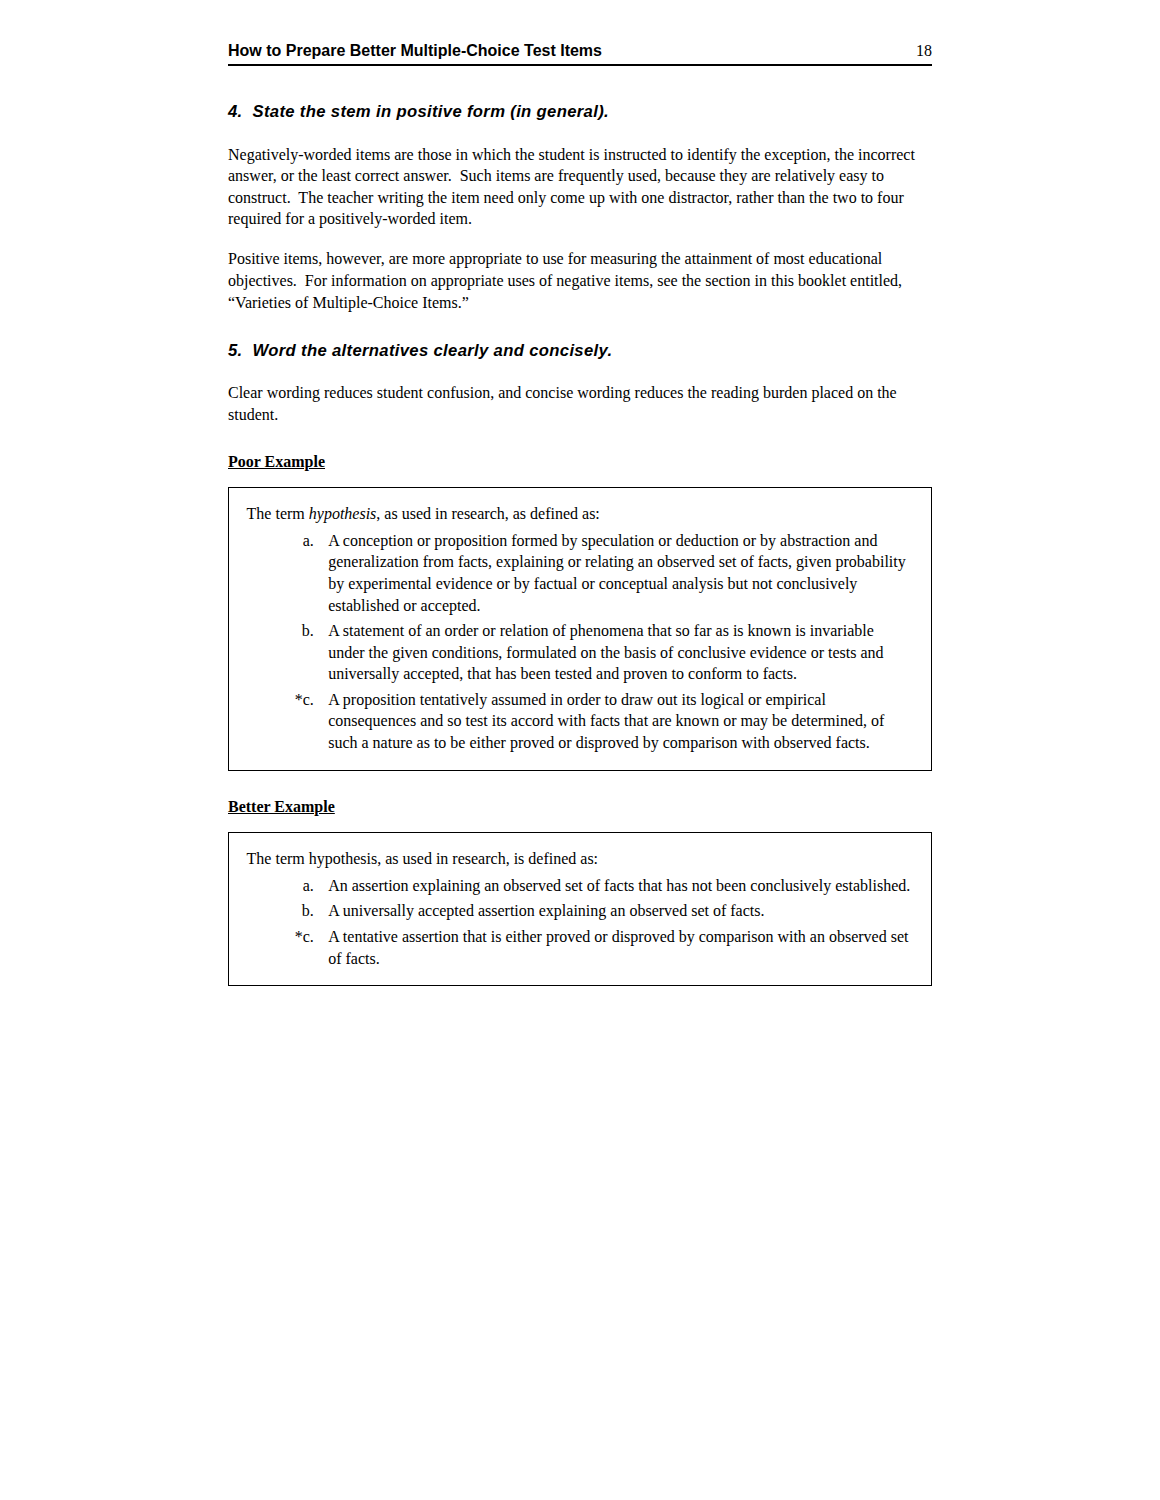How to Prepare Better Multiple-Choice Test Items 18
4. State the stem in positive form (in general).
Negatively-worded items are those in which the student is instructed to identify the exception, the incorrect answer, or the least correct answer. Such items are frequently used, because they are relatively easy to construct. The teacher writing the item need only come up with one distractor, rather than the two to four required for a positively-worded item.
Positive items, however, are more appropriate to use for measuring the attainment of most educational objectives. For information on appropriate uses of negative items, see the section in this booklet entitled, “Varieties of Multiple-Choice Items.”
5. Word the alternatives clearly and concisely.
Clear wording reduces student confusion, and concise wording reduces the reading burden placed on the student.
Poor Example
The term hypothesis, as used in research, as defined as:
a. A conception or proposition formed by speculation or deduction or by abstraction and generalization from facts, explaining or relating an observed set of facts, given probability by experimental evidence or by factual or conceptual analysis but not conclusively established or accepted.
b. A statement of an order or relation of phenomena that so far as is known is invariable under the given conditions, formulated on the basis of conclusive evidence or tests and universally accepted, that has been tested and proven to conform to facts.
*c. A proposition tentatively assumed in order to draw out its logical or empirical consequences and so test its accord with facts that are known or may be determined, of such a nature as to be either proved or disproved by comparison with observed facts.
Better Example
The term hypothesis, as used in research, is defined as:
a. An assertion explaining an observed set of facts that has not been conclusively established.
b. A universally accepted assertion explaining an observed set of facts.
*c. A tentative assertion that is either proved or disproved by comparison with an observed set of facts.